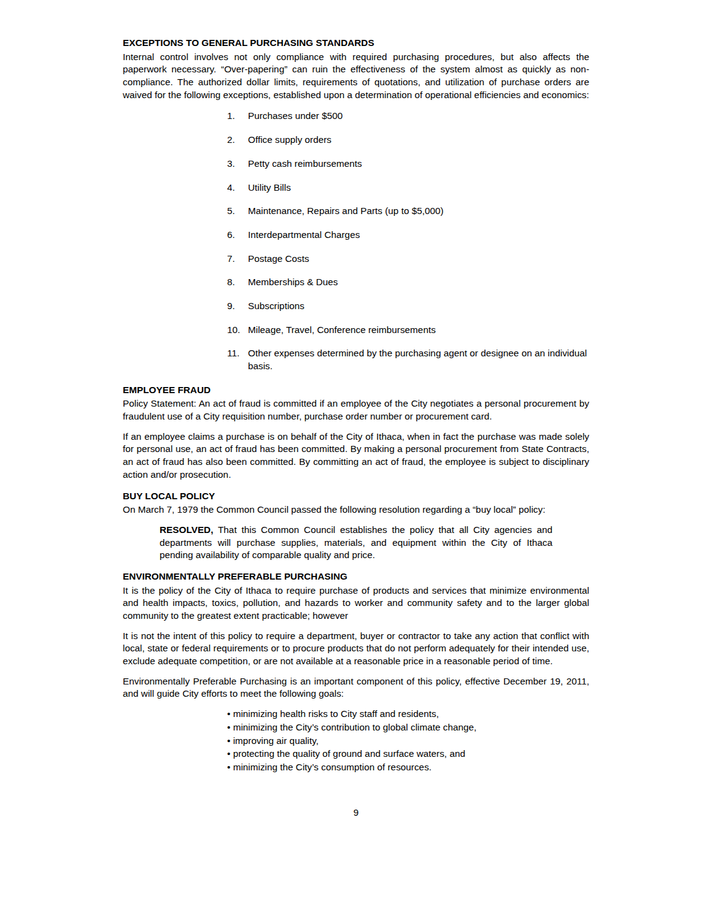Exceptions to General Purchasing Standards
Internal control involves not only compliance with required purchasing procedures, but also affects the paperwork necessary. “Over-papering” can ruin the effectiveness of the system almost as quickly as non-compliance. The authorized dollar limits, requirements of quotations, and utilization of purchase orders are waived for the following exceptions, established upon a determination of operational efficiencies and economics:
Purchases under $500
Office supply orders
Petty cash reimbursements
Utility Bills
Maintenance, Repairs and Parts (up to $5,000)
Interdepartmental Charges
Postage Costs
Memberships & Dues
Subscriptions
Mileage, Travel, Conference reimbursements
Other expenses determined by the purchasing agent or designee on an individual basis.
Employee Fraud
Policy Statement: An act of fraud is committed if an employee of the City negotiates a personal procurement by fraudulent use of a City requisition number, purchase order number or procurement card.
If an employee claims a purchase is on behalf of the City of Ithaca, when in fact the purchase was made solely for personal use, an act of fraud has been committed. By making a personal procurement from State Contracts, an act of fraud has also been committed. By committing an act of fraud, the employee is subject to disciplinary action and/or prosecution.
Buy Local Policy
On March 7, 1979 the Common Council passed the following resolution regarding a “buy local” policy:
RESOLVED, That this Common Council establishes the policy that all City agencies and departments will purchase supplies, materials, and equipment within the City of Ithaca pending availability of comparable quality and price.
Environmentally Preferable Purchasing
It is the policy of the City of Ithaca to require purchase of products and services that minimize environmental and health impacts, toxics, pollution, and hazards to worker and community safety and to the larger global community to the greatest extent practicable; however
It is not the intent of this policy to require a department, buyer or contractor to take any action that conflict with local, state or federal requirements or to procure products that do not perform adequately for their intended use, exclude adequate competition, or are not available at a reasonable price in a reasonable period of time.
Environmentally Preferable Purchasing is an important component of this policy, effective December 19, 2011, and will guide City efforts to meet the following goals:
minimizing health risks to City staff and residents,
minimizing the City’s contribution to global climate change,
improving air quality,
protecting the quality of ground and surface waters, and
minimizing the City’s consumption of resources.
9